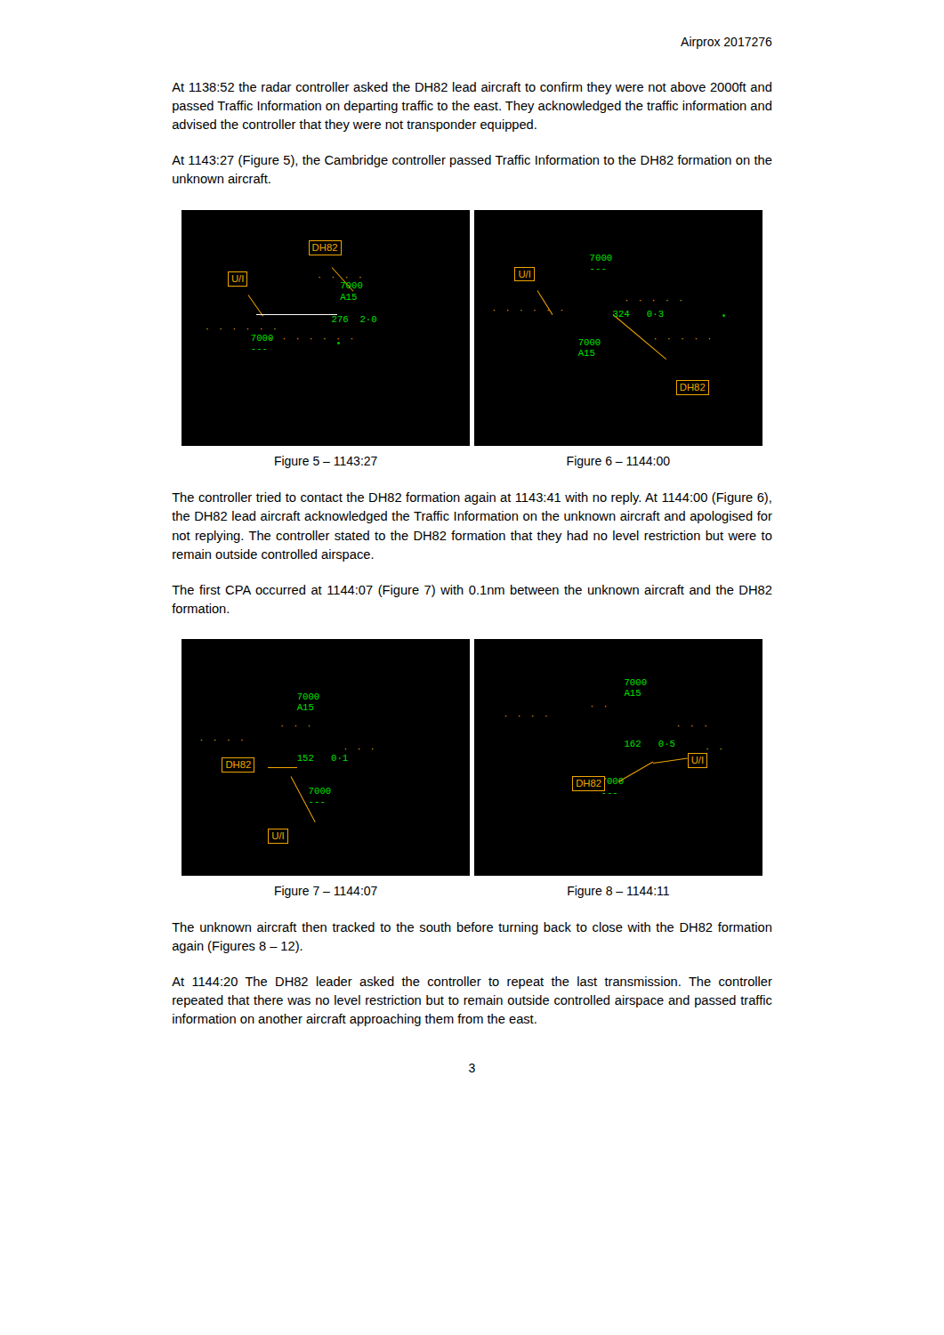Airprox 2017276
At 1138:52 the radar controller asked the DH82 lead aircraft to confirm they were not above 2000ft and passed Traffic Information on departing traffic to the east. They acknowledged the traffic information and advised the controller that they were not transponder equipped.
At 1143:27 (Figure 5), the Cambridge controller passed Traffic Information to the DH82 formation on the unknown aircraft.
U/I
DH82
· · · · · ·
· · · ·
· · · · · · ·
7000 A15
276 2·0
7000 ---
U/I
DH82
· · · · · ·
· · · · ·
· · · · ·
7000 ---
324 0·3
7000 A15
Figure 5 – 1143:27 Figure 6 – 1144:00
The controller tried to contact the DH82 formation again at 1143:41 with no reply. At 1144:00 (Figure 6), the DH82 lead aircraft acknowledged the Traffic Information on the unknown aircraft and apologised for not replying. The controller stated to the DH82 formation that they had no level restriction but were to remain outside controlled airspace.
The first CPA occurred at 1144:07 (Figure 7) with 0.1nm between the unknown aircraft and the DH82 formation.
7000 A15
152 0·1
7000 ---
DH82
U/I
· · · ·
· · ·
· · ·
7000 A15
162 0·5
7000 ---
DH82
U/I
· · · ·
· ·
· · ·
· ·
Figure 7 – 1144:07 Figure 8 – 1144:11
The unknown aircraft then tracked to the south before turning back to close with the DH82 formation again (Figures 8 – 12).
At 1144:20 The DH82 leader asked the controller to repeat the last transmission. The controller repeated that there was no level restriction but to remain outside controlled airspace and passed traffic information on another aircraft approaching them from the east.
3